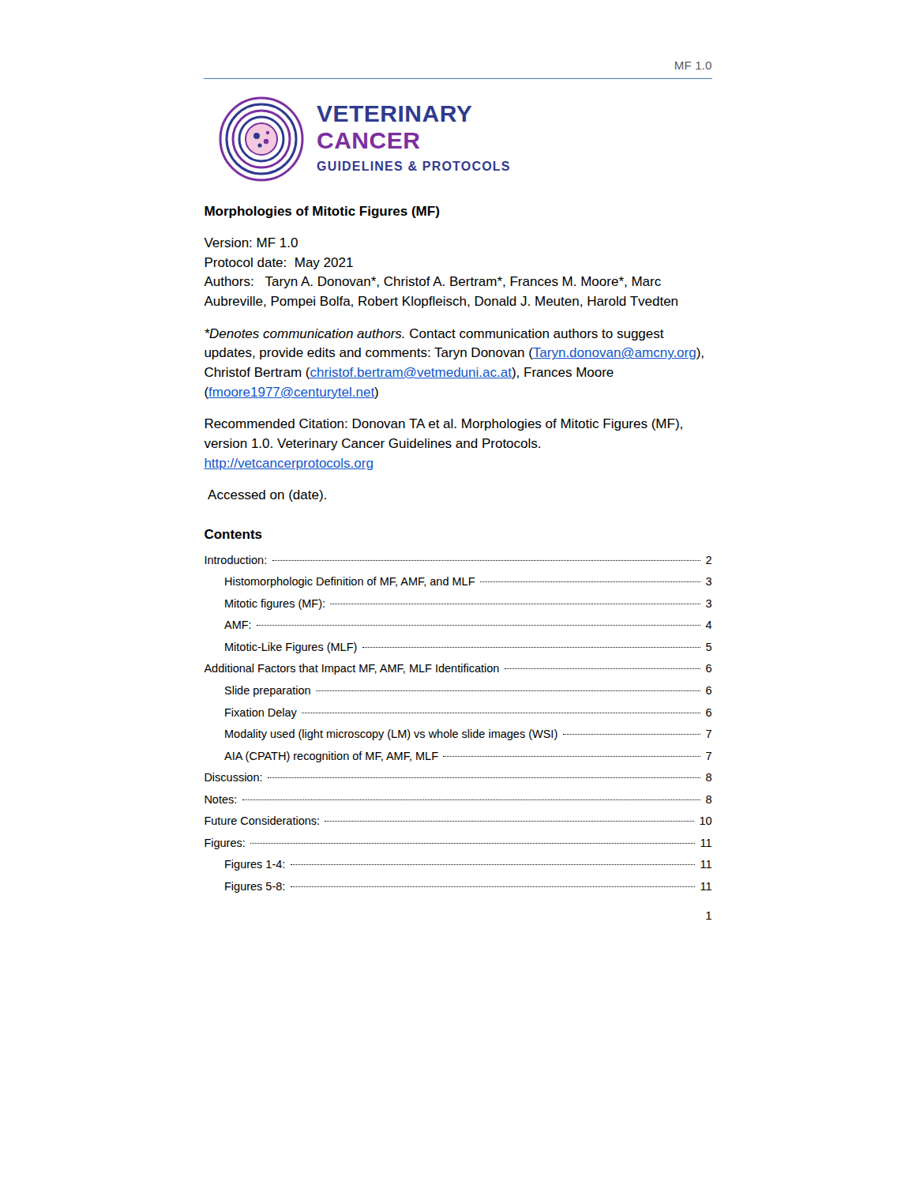MF 1.0
Veterinary Cancer Guidelines & Protocols VETERINARY CANCER GUIDELINES & PROTOCOLS
Morphologies of Mitotic Figures (MF)
Version: MF 1.0 Protocol date: May 2021 Authors: Taryn A. Donovan*, Christof A. Bertram*, Frances M. Moore*, Marc Aubreville, Pompei Bolfa, Robert Klopfleisch, Donald J. Meuten, Harold Tvedten
*Denotes communication authors. Contact communication authors to suggest updates, provide edits and comments: Taryn Donovan (Taryn.donovan@amcny.org), Christof Bertram (christof.bertram@vetmeduni.ac.at), Frances Moore (fmoore1977@centurytel.net)
Recommended Citation: Donovan TA et al. Morphologies of Mitotic Figures (MF), version 1.0. Veterinary Cancer Guidelines and Protocols. http://vetcancerprotocols.org
Accessed on (date).
Contents
Introduction: 2
Histomorphologic Definition of MF, AMF, and MLF 3
Mitotic figures (MF): 3
AMF: 4
Mitotic-Like Figures (MLF) 5
Additional Factors that Impact MF, AMF, MLF Identification 6
Slide preparation 6
Fixation Delay 6
Modality used (light microscopy (LM) vs whole slide images (WSI) 7
AIA (CPATH) recognition of MF, AMF, MLF 7
Discussion: 8
Notes: 8
Future Considerations: 10
Figures: 11
Figures 1-4: 11
Figures 5-8: 11
1